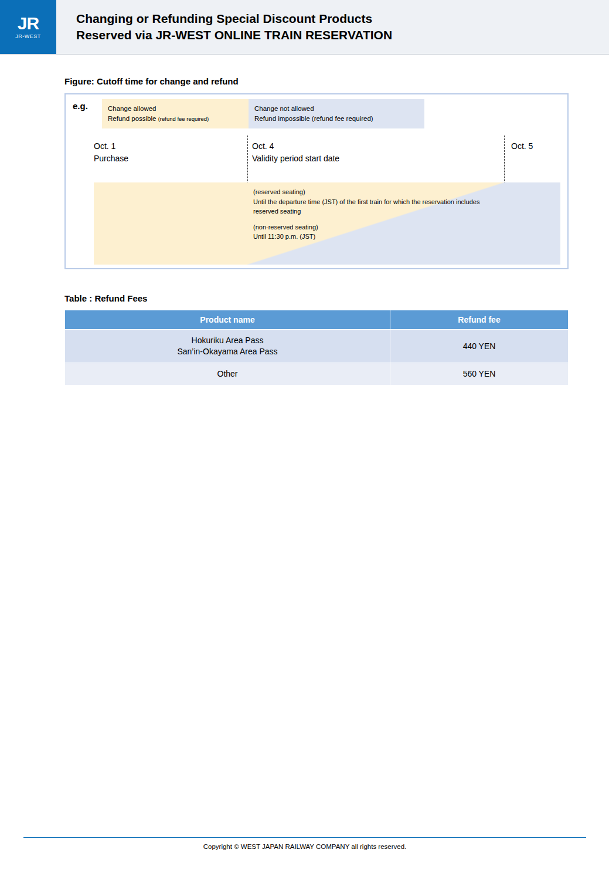JR JR-WEST
Changing or Refunding Special Discount Products
Reserved via JR-WEST ONLINE TRAIN RESERVATION
Figure: Cutoff time for change and refund
e.g.
Change allowed
Refund possible (refund fee required)
Change not allowed
Refund impossible (refund fee required)
Oct. 1
Purchase
Oct. 4
Validity period start date
Oct. 5
(reserved seating)
Until the departure time (JST) of the first train for which the reservation includes reserved seating
(non-reserved seating)
Until 11:30 p.m. (JST)
Table : Refund Fees
| Product name | Refund fee |
| --- | --- |
| Hokuriku Area Pass San’in-Okayama Area Pass | 440 YEN |
| Other | 560 YEN |
Copyright © WEST JAPAN RAILWAY COMPANY all rights reserved.